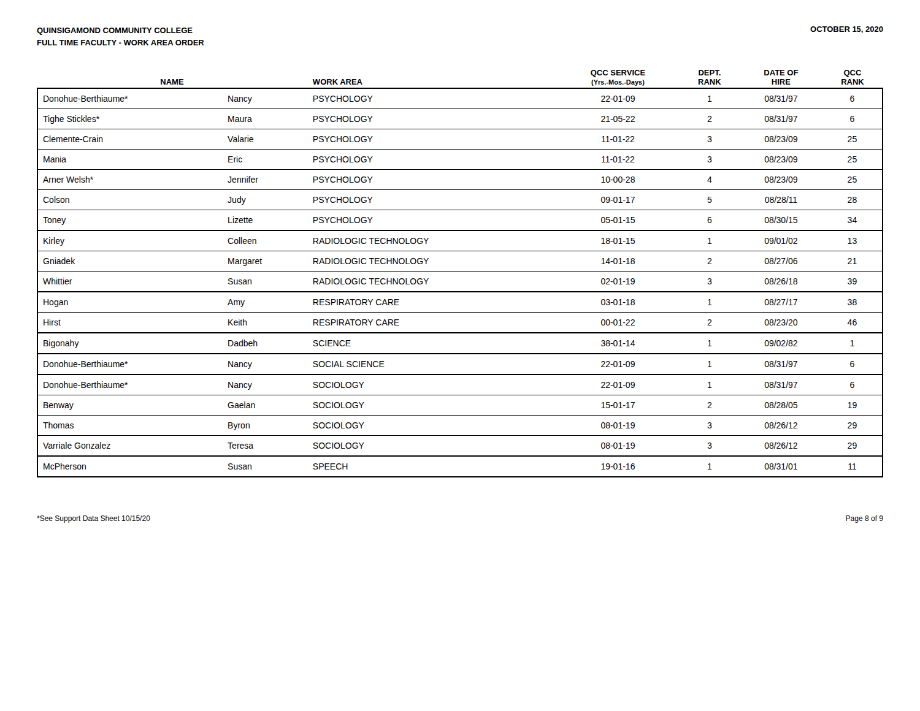QUINSIGAMOND COMMUNITY COLLEGE
FULL TIME FACULTY - WORK AREA ORDER
OCTOBER 15, 2020
| NAME | WORK AREA | QCC SERVICE (Yrs.-Mos.-Days) | DEPT. RANK | DATE OF HIRE | QCC RANK |
| --- | --- | --- | --- | --- | --- |
| Donohue-Berthiaume* | Nancy | PSYCHOLOGY | 22-01-09 | 1 | 08/31/97 | 6 |
| Tighe Stickles* | Maura | PSYCHOLOGY | 21-05-22 | 2 | 08/31/97 | 6 |
| Clemente-Crain | Valarie | PSYCHOLOGY | 11-01-22 | 3 | 08/23/09 | 25 |
| Mania | Eric | PSYCHOLOGY | 11-01-22 | 3 | 08/23/09 | 25 |
| Arner Welsh* | Jennifer | PSYCHOLOGY | 10-00-28 | 4 | 08/23/09 | 25 |
| Colson | Judy | PSYCHOLOGY | 09-01-17 | 5 | 08/28/11 | 28 |
| Toney | Lizette | PSYCHOLOGY | 05-01-15 | 6 | 08/30/15 | 34 |
| Kirley | Colleen | RADIOLOGIC TECHNOLOGY | 18-01-15 | 1 | 09/01/02 | 13 |
| Gniadek | Margaret | RADIOLOGIC TECHNOLOGY | 14-01-18 | 2 | 08/27/06 | 21 |
| Whittier | Susan | RADIOLOGIC TECHNOLOGY | 02-01-19 | 3 | 08/26/18 | 39 |
| Hogan | Amy | RESPIRATORY CARE | 03-01-18 | 1 | 08/27/17 | 38 |
| Hirst | Keith | RESPIRATORY CARE | 00-01-22 | 2 | 08/23/20 | 46 |
| Bigonahy | Dadbeh | SCIENCE | 38-01-14 | 1 | 09/02/82 | 1 |
| Donohue-Berthiaume* | Nancy | SOCIAL SCIENCE | 22-01-09 | 1 | 08/31/97 | 6 |
| Donohue-Berthiaume* | Nancy | SOCIOLOGY | 22-01-09 | 1 | 08/31/97 | 6 |
| Benway | Gaelan | SOCIOLOGY | 15-01-17 | 2 | 08/28/05 | 19 |
| Thomas | Byron | SOCIOLOGY | 08-01-19 | 3 | 08/26/12 | 29 |
| Varriale Gonzalez | Teresa | SOCIOLOGY | 08-01-19 | 3 | 08/26/12 | 29 |
| McPherson | Susan | SPEECH | 19-01-16 | 1 | 08/31/01 | 11 |
*See Support Data Sheet 10/15/20
Page 8 of 9